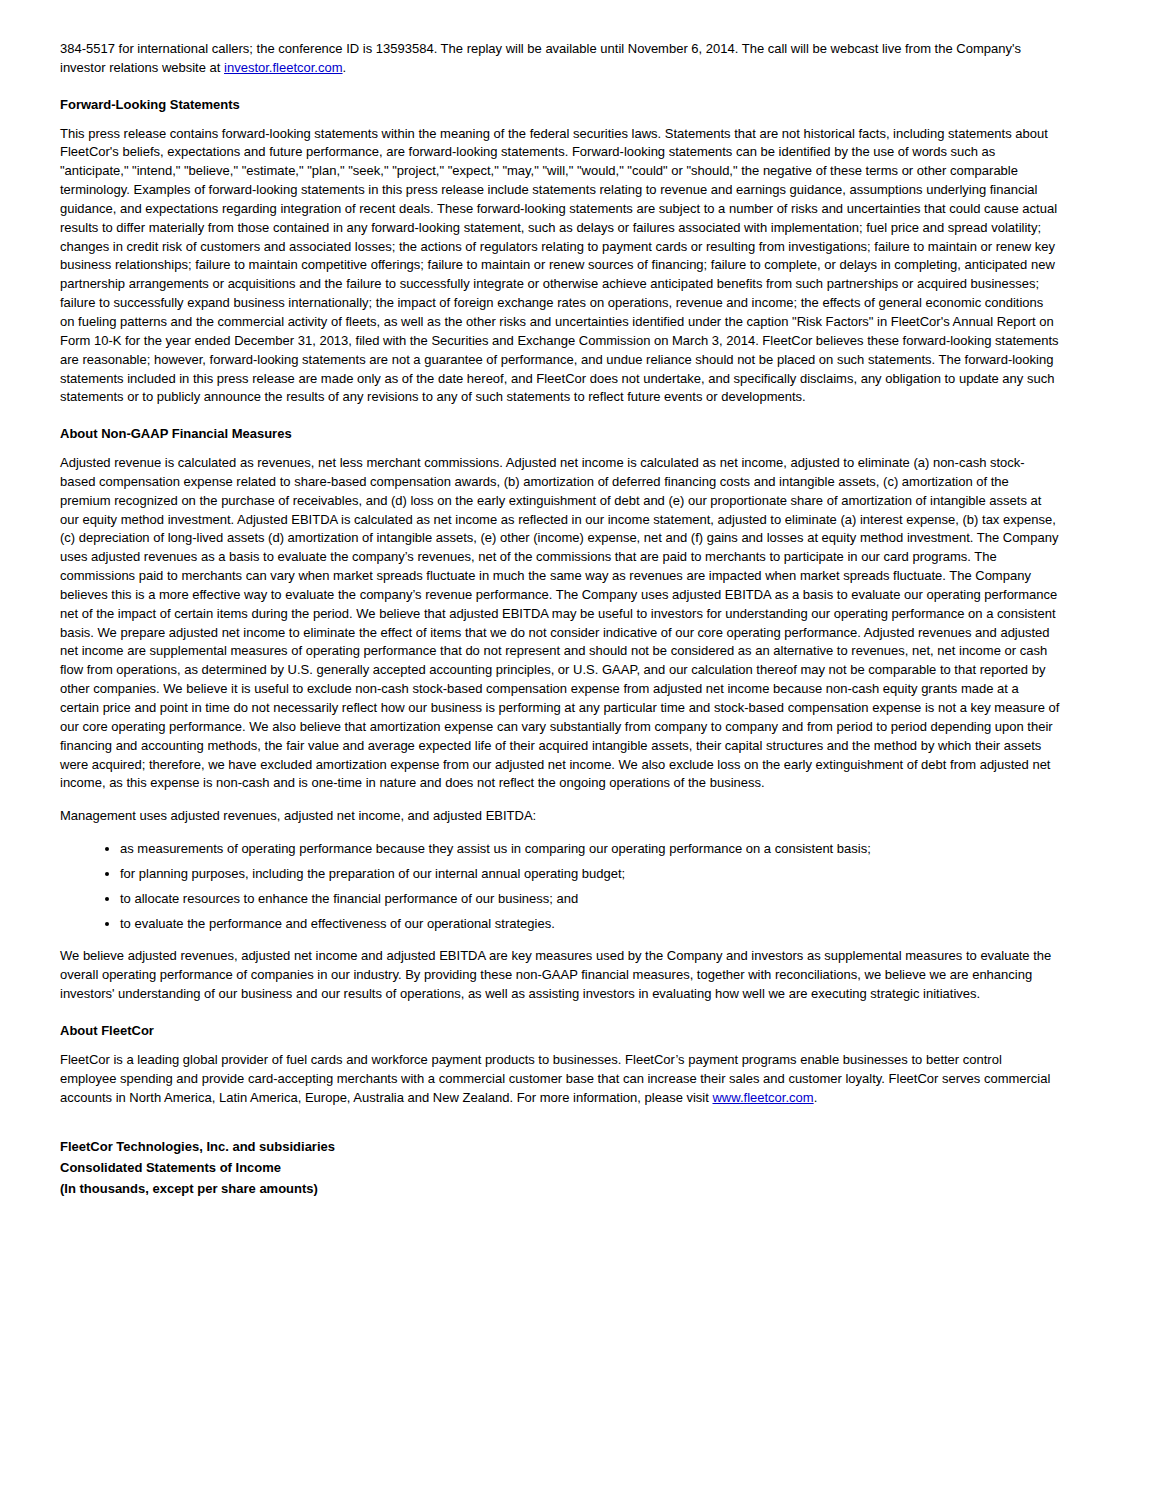384-5517 for international callers; the conference ID is 13593584. The replay will be available until November 6, 2014. The call will be webcast live from the Company's investor relations website at investor.fleetcor.com.
Forward-Looking Statements
This press release contains forward-looking statements within the meaning of the federal securities laws. Statements that are not historical facts, including statements about FleetCor's beliefs, expectations and future performance, are forward-looking statements. Forward-looking statements can be identified by the use of words such as "anticipate," "intend," "believe," "estimate," "plan," "seek," "project," "expect," "may," "will," "would," "could" or "should," the negative of these terms or other comparable terminology. Examples of forward-looking statements in this press release include statements relating to revenue and earnings guidance, assumptions underlying financial guidance, and expectations regarding integration of recent deals. These forward-looking statements are subject to a number of risks and uncertainties that could cause actual results to differ materially from those contained in any forward-looking statement, such as delays or failures associated with implementation; fuel price and spread volatility; changes in credit risk of customers and associated losses; the actions of regulators relating to payment cards or resulting from investigations; failure to maintain or renew key business relationships; failure to maintain competitive offerings; failure to maintain or renew sources of financing; failure to complete, or delays in completing, anticipated new partnership arrangements or acquisitions and the failure to successfully integrate or otherwise achieve anticipated benefits from such partnerships or acquired businesses; failure to successfully expand business internationally; the impact of foreign exchange rates on operations, revenue and income; the effects of general economic conditions on fueling patterns and the commercial activity of fleets, as well as the other risks and uncertainties identified under the caption "Risk Factors" in FleetCor's Annual Report on Form 10-K for the year ended December 31, 2013, filed with the Securities and Exchange Commission on March 3, 2014. FleetCor believes these forward-looking statements are reasonable; however, forward-looking statements are not a guarantee of performance, and undue reliance should not be placed on such statements. The forward-looking statements included in this press release are made only as of the date hereof, and FleetCor does not undertake, and specifically disclaims, any obligation to update any such statements or to publicly announce the results of any revisions to any of such statements to reflect future events or developments.
About Non-GAAP Financial Measures
Adjusted revenue is calculated as revenues, net less merchant commissions. Adjusted net income is calculated as net income, adjusted to eliminate (a) non-cash stock-based compensation expense related to share-based compensation awards, (b) amortization of deferred financing costs and intangible assets, (c) amortization of the premium recognized on the purchase of receivables, and (d) loss on the early extinguishment of debt and (e) our proportionate share of amortization of intangible assets at our equity method investment. Adjusted EBITDA is calculated as net income as reflected in our income statement, adjusted to eliminate (a) interest expense, (b) tax expense, (c) depreciation of long-lived assets (d) amortization of intangible assets, (e) other (income) expense, net and (f) gains and losses at equity method investment. The Company uses adjusted revenues as a basis to evaluate the company’s revenues, net of the commissions that are paid to merchants to participate in our card programs. The commissions paid to merchants can vary when market spreads fluctuate in much the same way as revenues are impacted when market spreads fluctuate. The Company believes this is a more effective way to evaluate the company’s revenue performance. The Company uses adjusted EBITDA as a basis to evaluate our operating performance net of the impact of certain items during the period. We believe that adjusted EBITDA may be useful to investors for understanding our operating performance on a consistent basis. We prepare adjusted net income to eliminate the effect of items that we do not consider indicative of our core operating performance. Adjusted revenues and adjusted net income are supplemental measures of operating performance that do not represent and should not be considered as an alternative to revenues, net, net income or cash flow from operations, as determined by U.S. generally accepted accounting principles, or U.S. GAAP, and our calculation thereof may not be comparable to that reported by other companies. We believe it is useful to exclude non-cash stock-based compensation expense from adjusted net income because non-cash equity grants made at a certain price and point in time do not necessarily reflect how our business is performing at any particular time and stock-based compensation expense is not a key measure of our core operating performance. We also believe that amortization expense can vary substantially from company to company and from period to period depending upon their financing and accounting methods, the fair value and average expected life of their acquired intangible assets, their capital structures and the method by which their assets were acquired; therefore, we have excluded amortization expense from our adjusted net income. We also exclude loss on the early extinguishment of debt from adjusted net income, as this expense is non-cash and is one-time in nature and does not reflect the ongoing operations of the business.
Management uses adjusted revenues, adjusted net income, and adjusted EBITDA:
as measurements of operating performance because they assist us in comparing our operating performance on a consistent basis;
for planning purposes, including the preparation of our internal annual operating budget;
to allocate resources to enhance the financial performance of our business; and
to evaluate the performance and effectiveness of our operational strategies.
We believe adjusted revenues, adjusted net income and adjusted EBITDA are key measures used by the Company and investors as supplemental measures to evaluate the overall operating performance of companies in our industry. By providing these non-GAAP financial measures, together with reconciliations, we believe we are enhancing investors' understanding of our business and our results of operations, as well as assisting investors in evaluating how well we are executing strategic initiatives.
About FleetCor
FleetCor is a leading global provider of fuel cards and workforce payment products to businesses. FleetCor’s payment programs enable businesses to better control employee spending and provide card-accepting merchants with a commercial customer base that can increase their sales and customer loyalty. FleetCor serves commercial accounts in North America, Latin America, Europe, Australia and New Zealand. For more information, please visit www.fleetcor.com.
FleetCor Technologies, Inc. and subsidiaries
Consolidated Statements of Income
(In thousands, except per share amounts)